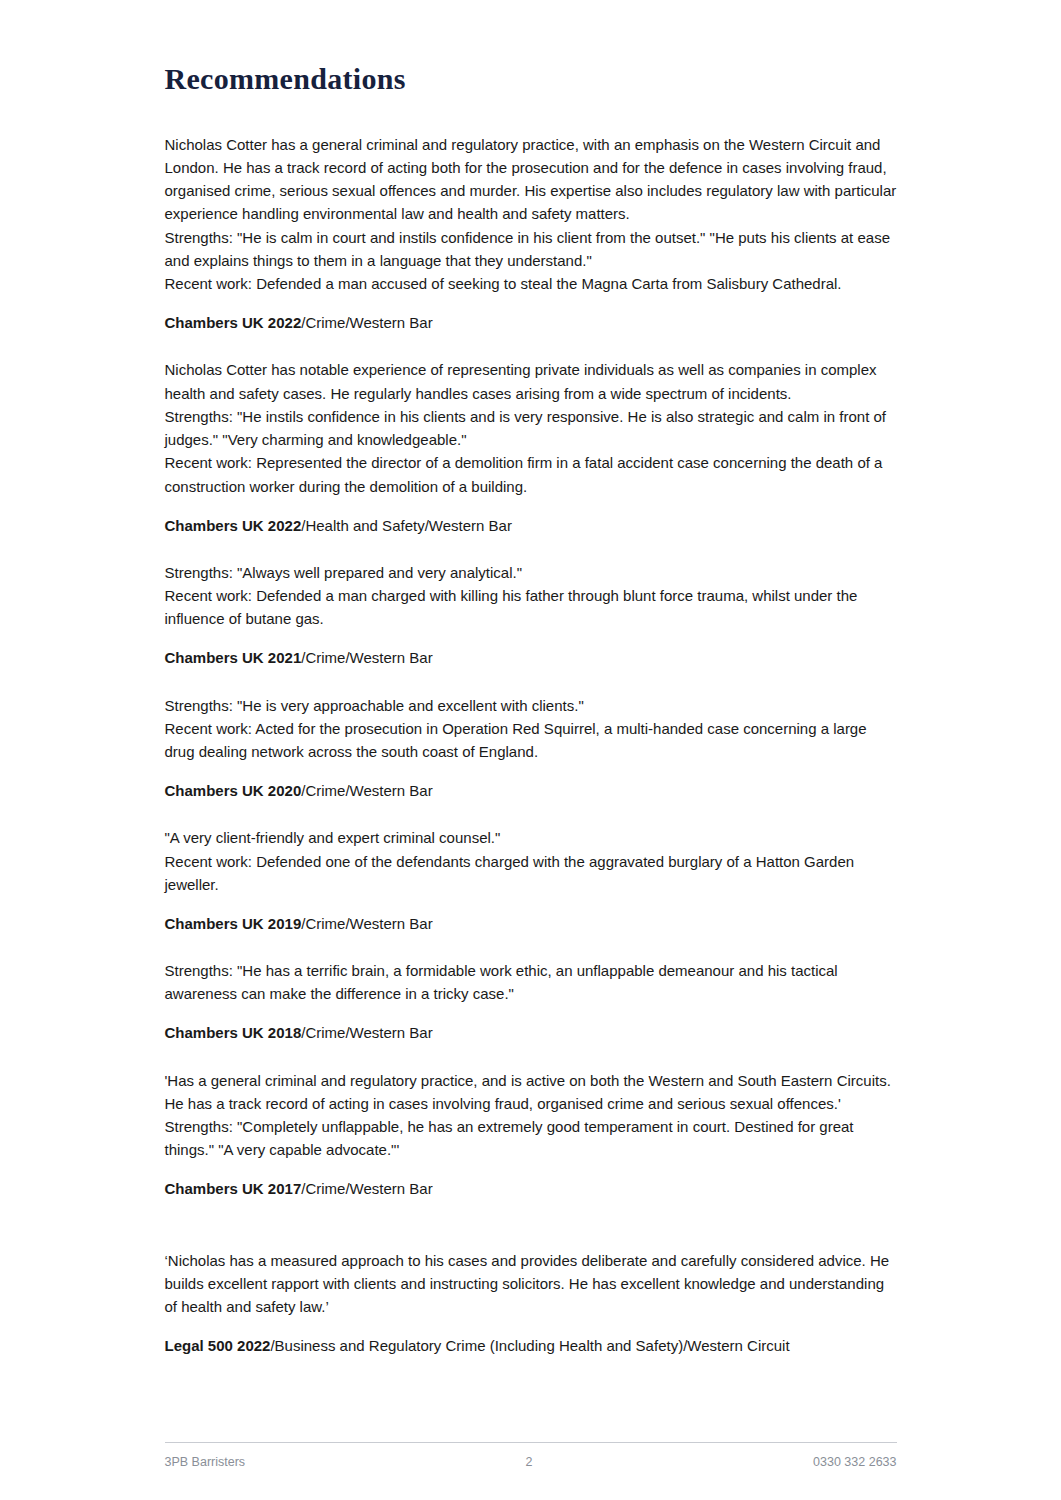Recommendations
Nicholas Cotter has a general criminal and regulatory practice, with an emphasis on the Western Circuit and London. He has a track record of acting both for the prosecution and for the defence in cases involving fraud, organised crime, serious sexual offences and murder. His expertise also includes regulatory law with particular experience handling environmental law and health and safety matters.
Strengths: "He is calm in court and instils confidence in his client from the outset." "He puts his clients at ease and explains things to them in a language that they understand."
Recent work: Defended a man accused of seeking to steal the Magna Carta from Salisbury Cathedral.
Chambers UK 2022/Crime/Western Bar
Nicholas Cotter has notable experience of representing private individuals as well as companies in complex health and safety cases. He regularly handles cases arising from a wide spectrum of incidents.
Strengths: "He instils confidence in his clients and is very responsive. He is also strategic and calm in front of judges." "Very charming and knowledgeable."
Recent work: Represented the director of a demolition firm in a fatal accident case concerning the death of a construction worker during the demolition of a building.
Chambers UK 2022/Health and Safety/Western Bar
Strengths: "Always well prepared and very analytical."
Recent work: Defended a man charged with killing his father through blunt force trauma, whilst under the influence of butane gas.
Chambers UK 2021/Crime/Western Bar
Strengths: "He is very approachable and excellent with clients."
Recent work: Acted for the prosecution in Operation Red Squirrel, a multi-handed case concerning a large drug dealing network across the south coast of England.
Chambers UK 2020/Crime/Western Bar
"A very client-friendly and expert criminal counsel."
Recent work: Defended one of the defendants charged with the aggravated burglary of a Hatton Garden jeweller.
Chambers UK 2019/Crime/Western Bar
Strengths: "He has a terrific brain, a formidable work ethic, an unflappable demeanour and his tactical awareness can make the difference in a tricky case."
Chambers UK 2018/Crime/Western Bar
'Has a general criminal and regulatory practice, and is active on both the Western and South Eastern Circuits. He has a track record of acting in cases involving fraud, organised crime and serious sexual offences.'
Strengths: "Completely unflappable, he has an extremely good temperament in court. Destined for great things." "A very capable advocate."'
Chambers UK 2017/Crime/Western Bar
‘Nicholas has a measured approach to his cases and provides deliberate and carefully considered advice. He builds excellent rapport with clients and instructing solicitors. He has excellent knowledge and understanding of health and safety law.’
Legal 500 2022/Business and Regulatory Crime (Including Health and Safety)/Western Circuit
3PB Barristers 2 0330 332 2633